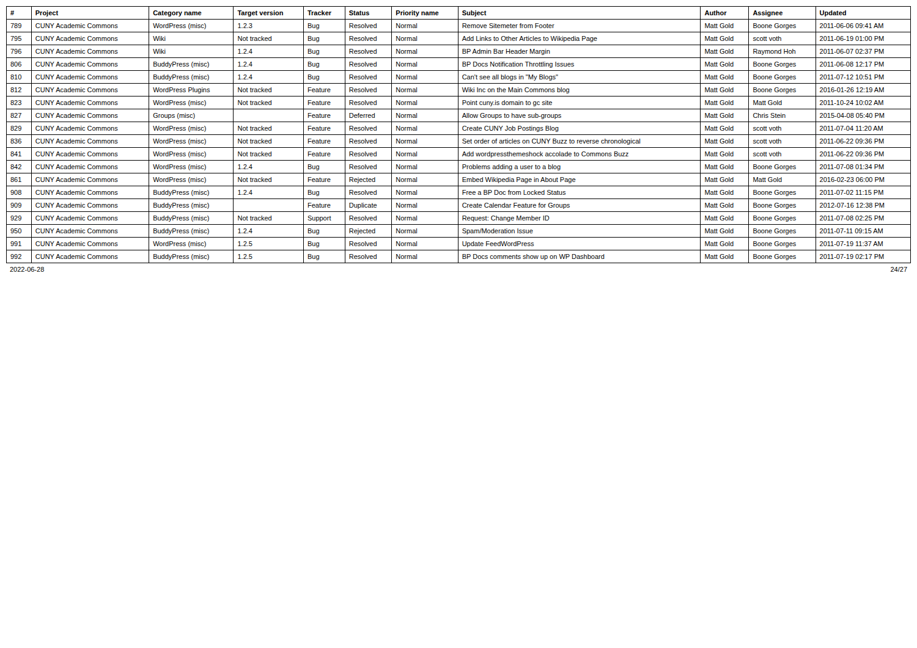| # | Project | Category name | Target version | Tracker | Status | Priority name | Subject | Author | Assignee | Updated |
| --- | --- | --- | --- | --- | --- | --- | --- | --- | --- | --- |
| 789 | CUNY Academic Commons | WordPress (misc) | 1.2.3 | Bug | Resolved | Normal | Remove Sitemeter from Footer | Matt Gold | Boone Gorges | 2011-06-06 09:41 AM |
| 795 | CUNY Academic Commons | Wiki | Not tracked | Bug | Resolved | Normal | Add Links to Other Articles to Wikipedia Page | Matt Gold | scott voth | 2011-06-19 01:00 PM |
| 796 | CUNY Academic Commons | Wiki | 1.2.4 | Bug | Resolved | Normal | BP Admin Bar Header Margin | Matt Gold | Raymond Hoh | 2011-06-07 02:37 PM |
| 806 | CUNY Academic Commons | BuddyPress (misc) | 1.2.4 | Bug | Resolved | Normal | BP Docs Notification Throttling Issues | Matt Gold | Boone Gorges | 2011-06-08 12:17 PM |
| 810 | CUNY Academic Commons | BuddyPress (misc) | 1.2.4 | Bug | Resolved | Normal | Can't see all blogs in "My Blogs" | Matt Gold | Boone Gorges | 2011-07-12 10:51 PM |
| 812 | CUNY Academic Commons | WordPress Plugins | Not tracked | Feature | Resolved | Normal | Wiki Inc on the Main Commons blog | Matt Gold | Boone Gorges | 2016-01-26 12:19 AM |
| 823 | CUNY Academic Commons | WordPress (misc) | Not tracked | Feature | Resolved | Normal | Point cuny.is domain to gc site | Matt Gold | Matt Gold | 2011-10-24 10:02 AM |
| 827 | CUNY Academic Commons | Groups (misc) | | Feature | Deferred | Normal | Allow Groups to have sub-groups | Matt Gold | Chris Stein | 2015-04-08 05:40 PM |
| 829 | CUNY Academic Commons | WordPress (misc) | Not tracked | Feature | Resolved | Normal | Create CUNY Job Postings Blog | Matt Gold | scott voth | 2011-07-04 11:20 AM |
| 836 | CUNY Academic Commons | WordPress (misc) | Not tracked | Feature | Resolved | Normal | Set order of articles on CUNY Buzz to reverse chronological | Matt Gold | scott voth | 2011-06-22 09:36 PM |
| 841 | CUNY Academic Commons | WordPress (misc) | Not tracked | Feature | Resolved | Normal | Add wordpressthemeshock accolade to Commons Buzz | Matt Gold | scott voth | 2011-06-22 09:36 PM |
| 842 | CUNY Academic Commons | WordPress (misc) | 1.2.4 | Bug | Resolved | Normal | Problems adding a user to a blog | Matt Gold | Boone Gorges | 2011-07-08 01:34 PM |
| 861 | CUNY Academic Commons | WordPress (misc) | Not tracked | Feature | Rejected | Normal | Embed Wikipedia Page in About Page | Matt Gold | Matt Gold | 2016-02-23 06:00 PM |
| 908 | CUNY Academic Commons | BuddyPress (misc) | 1.2.4 | Bug | Resolved | Normal | Free a BP Doc from Locked Status | Matt Gold | Boone Gorges | 2011-07-02 11:15 PM |
| 909 | CUNY Academic Commons | BuddyPress (misc) | | Feature | Duplicate | Normal | Create Calendar Feature for Groups | Matt Gold | Boone Gorges | 2012-07-16 12:38 PM |
| 929 | CUNY Academic Commons | BuddyPress (misc) | Not tracked | Support | Resolved | Normal | Request: Change Member ID | Matt Gold | Boone Gorges | 2011-07-08 02:25 PM |
| 950 | CUNY Academic Commons | BuddyPress (misc) | 1.2.4 | Bug | Rejected | Normal | Spam/Moderation Issue | Matt Gold | Boone Gorges | 2011-07-11 09:15 AM |
| 991 | CUNY Academic Commons | WordPress (misc) | 1.2.5 | Bug | Resolved | Normal | Update FeedWordPress | Matt Gold | Boone Gorges | 2011-07-19 11:37 AM |
| 992 | CUNY Academic Commons | BuddyPress (misc) | 1.2.5 | Bug | Resolved | Normal | BP Docs comments show up on WP Dashboard | Matt Gold | Boone Gorges | 2011-07-19 02:17 PM |
| 2022-06-28 | 24/27 |